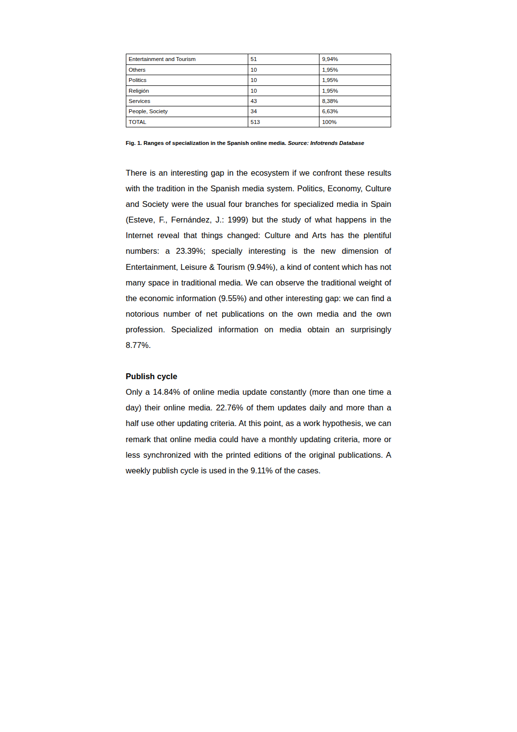| Entertainment and Tourism | 51 | 9,94% |
| Others | 10 | 1,95% |
| Politics | 10 | 1,95% |
| Religión | 10 | 1,95% |
| Services | 43 | 8,38% |
| People, Society | 34 | 6,63% |
| TOTAL | 513 | 100% |
Fig. 1. Ranges of specialization in the Spanish online media. Source: Infotrends Database
There is an interesting gap in the ecosystem if we confront these results with the tradition in the Spanish media system. Politics, Economy, Culture and Society were the usual four branches for specialized media in Spain (Esteve, F., Fernández, J.: 1999) but the study of what happens in the Internet reveal that things changed: Culture and Arts has the plentiful numbers: a 23.39%; specially interesting is the new dimension of Entertainment, Leisure & Tourism (9.94%), a kind of content which has not many space in traditional media. We can observe the traditional weight of the economic information (9.55%) and other interesting gap: we can find a notorious number of net publications on the own media and the own profession. Specialized information on media obtain an surprisingly 8.77%.
Publish cycle
Only a 14.84% of online media update constantly (more than one time a day) their online media. 22.76% of them updates daily and more than a half use other updating criteria. At this point, as a work hypothesis, we can remark that online media could have a monthly updating criteria, more or less synchronized with the printed editions of the original publications. A weekly publish cycle is used in the 9.11% of the cases.